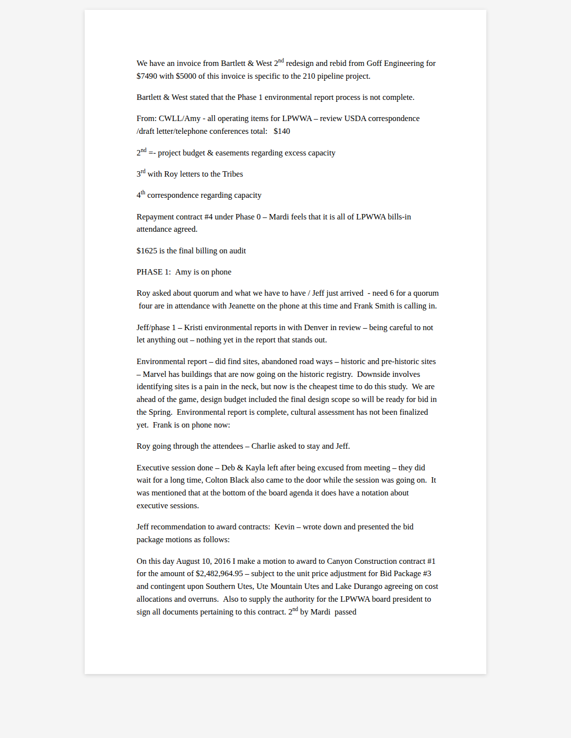We have an invoice from Bartlett & West 2nd redesign and rebid from Goff Engineering for $7490 with $5000 of this invoice is specific to the 210 pipeline project.
Bartlett & West stated that the Phase 1 environmental report process is not complete.
From: CWLL/Amy - all operating items for LPWWA – review USDA correspondence /draft letter/telephone conferences total: $140
2nd =- project budget & easements regarding excess capacity
3rd with Roy letters to the Tribes
4th correspondence regarding capacity
Repayment contract #4 under Phase 0 – Mardi feels that it is all of LPWWA bills-in attendance agreed.
$1625 is the final billing on audit
PHASE 1: Amy is on phone
Roy asked about quorum and what we have to have / Jeff just arrived - need 6 for a quorum four are in attendance with Jeanette on the phone at this time and Frank Smith is calling in.
Jeff/phase 1 – Kristi environmental reports in with Denver in review – being careful to not let anything out – nothing yet in the report that stands out.
Environmental report – did find sites, abandoned road ways – historic and pre-historic sites – Marvel has buildings that are now going on the historic registry. Downside involves identifying sites is a pain in the neck, but now is the cheapest time to do this study. We are ahead of the game, design budget included the final design scope so will be ready for bid in the Spring. Environmental report is complete, cultural assessment has not been finalized yet. Frank is on phone now:
Roy going through the attendees – Charlie asked to stay and Jeff.
Executive session done – Deb & Kayla left after being excused from meeting – they did wait for a long time, Colton Black also came to the door while the session was going on. It was mentioned that at the bottom of the board agenda it does have a notation about executive sessions.
Jeff recommendation to award contracts: Kevin – wrote down and presented the bid package motions as follows:
On this day August 10, 2016 I make a motion to award to Canyon Construction contract #1 for the amount of $2,482,964.95 – subject to the unit price adjustment for Bid Package #3 and contingent upon Southern Utes, Ute Mountain Utes and Lake Durango agreeing on cost allocations and overruns. Also to supply the authority for the LPWWA board president to sign all documents pertaining to this contract. 2nd by Mardi passed